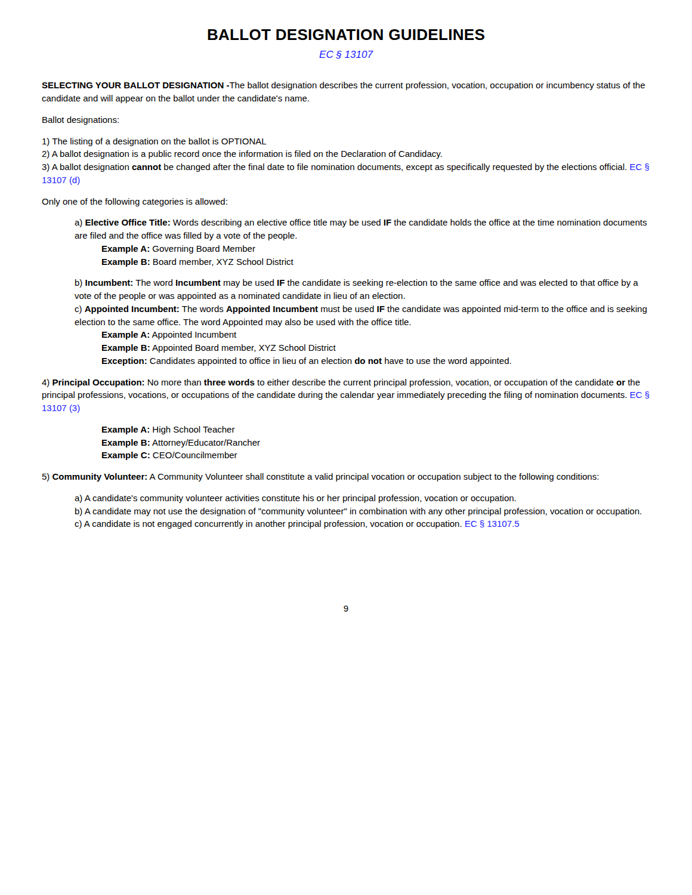BALLOT DESIGNATION GUIDELINES
EC § 13107
SELECTING YOUR BALLOT DESIGNATION -The ballot designation describes the current profession, vocation, occupation or incumbency status of the candidate and will appear on the ballot under the candidate's name.
Ballot designations:
1) The listing of a designation on the ballot is OPTIONAL
2) A ballot designation is a public record once the information is filed on the Declaration of Candidacy.
3) A ballot designation cannot be changed after the final date to file nomination documents, except as specifically requested by the elections official. EC § 13107 (d)
Only one of the following categories is allowed:
a) Elective Office Title: Words describing an elective office title may be used IF the candidate holds the office at the time nomination documents are filed and the office was filled by a vote of the people.
Example A: Governing Board Member
Example B: Board member, XYZ School District
b) Incumbent: The word Incumbent may be used IF the candidate is seeking re-election to the same office and was elected to that office by a vote of the people or was appointed as a nominated candidate in lieu of an election.
c) Appointed Incumbent: The words Appointed Incumbent must be used IF the candidate was appointed mid-term to the office and is seeking election to the same office. The word Appointed may also be used with the office title.
Example A: Appointed Incumbent
Example B: Appointed Board member, XYZ School District
Exception: Candidates appointed to office in lieu of an election do not have to use the word appointed.
4) Principal Occupation: No more than three words to either describe the current principal profession, vocation, or occupation of the candidate or the principal professions, vocations, or occupations of the candidate during the calendar year immediately preceding the filing of nomination documents. EC § 13107 (3)
Example A: High School Teacher
Example B: Attorney/Educator/Rancher
Example C: CEO/Councilmember
5) Community Volunteer: A Community Volunteer shall constitute a valid principal vocation or occupation subject to the following conditions:
a) A candidate's community volunteer activities constitute his or her principal profession, vocation or occupation.
b) A candidate may not use the designation of "community volunteer" in combination with any other principal profession, vocation or occupation.
c) A candidate is not engaged concurrently in another principal profession, vocation or occupation. EC § 13107.5
9